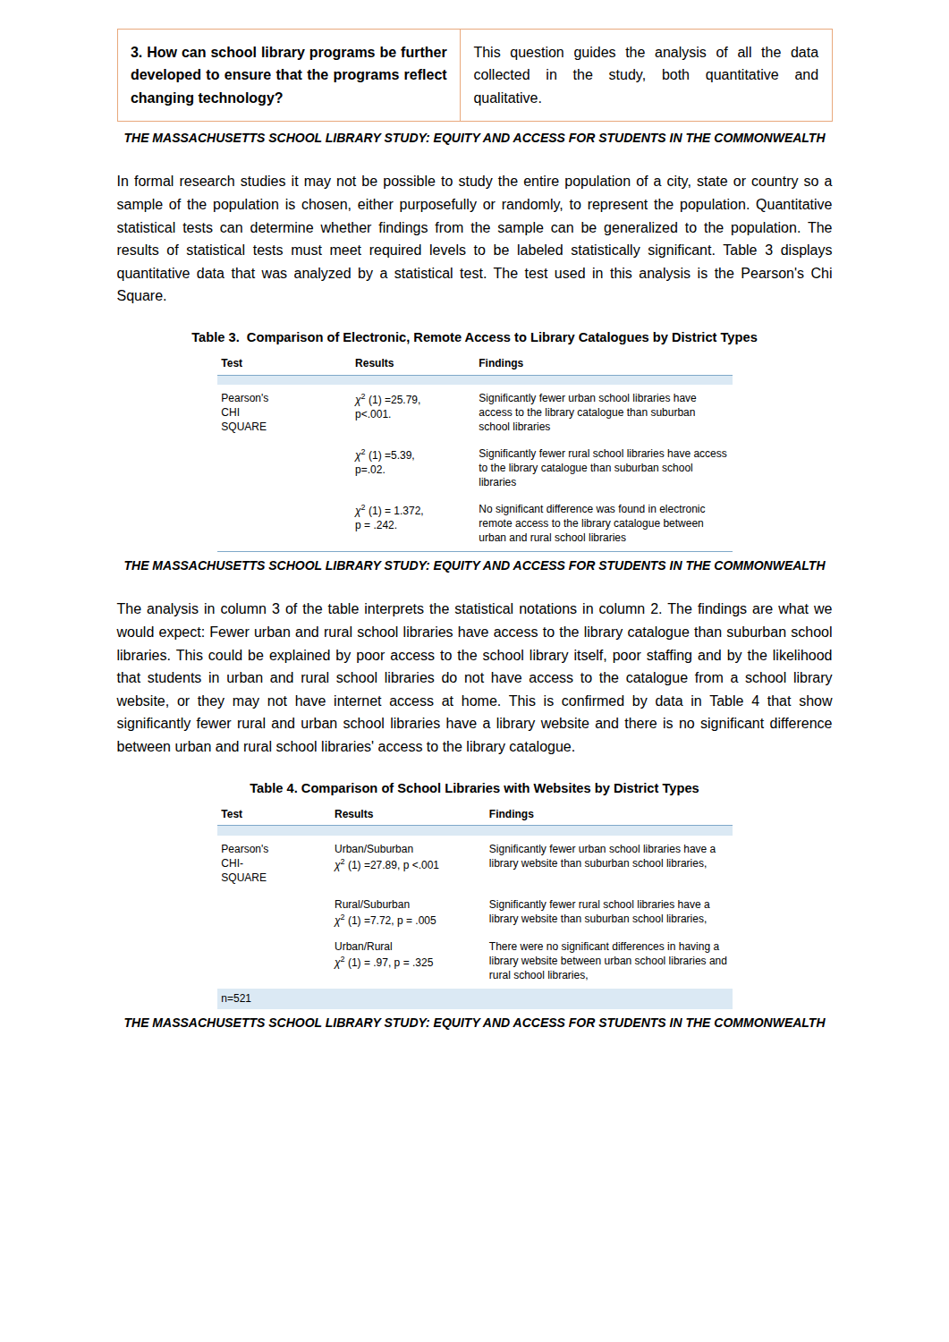| 3. How can school library programs be further developed to ensure that the programs reflect changing technology? | This question guides the analysis of all the data collected in the study, both quantitative and qualitative. |
THE MASSACHUSETTS SCHOOL LIBRARY STUDY: EQUITY AND ACCESS FOR STUDENTS IN THE COMMONWEALTH
In formal research studies it may not be possible to study the entire population of a city, state or country so a sample of the population is chosen, either purposefully or randomly, to represent the population. Quantitative statistical tests can determine whether findings from the sample can be generalized to the population. The results of statistical tests must meet required levels to be labeled statistically significant. Table 3 displays quantitative data that was analyzed by a statistical test. The test used in this analysis is the Pearson's Chi Square.
Table 3. Comparison of Electronic, Remote Access to Library Catalogues by District Types
| Test | Results | Findings |
| --- | --- | --- |
| Pearson's CHI SQUARE | χ 2 (1) =25.79, p<.001. | Significantly fewer urban school libraries have access to the library catalogue than suburban school libraries |
| | χ 2 (1) =5.39, p=.02. | Significantly fewer rural school libraries have access to the library catalogue than suburban school libraries |
| | χ 2 (1) = 1.372, p = .242. | No significant difference was found in electronic remote access to the library catalogue between urban and rural school libraries |
THE MASSACHUSETTS SCHOOL LIBRARY STUDY: EQUITY AND ACCESS FOR STUDENTS IN THE COMMONWEALTH
The analysis in column 3 of the table interprets the statistical notations in column 2. The findings are what we would expect: Fewer urban and rural school libraries have access to the library catalogue than suburban school libraries. This could be explained by poor access to the school library itself, poor staffing and by the likelihood that students in urban and rural school libraries do not have access to the catalogue from a school library website, or they may not have internet access at home. This is confirmed by data in Table 4 that show significantly fewer rural and urban school libraries have a library website and there is no significant difference between urban and rural school libraries' access to the library catalogue.
Table 4. Comparison of School Libraries with Websites by District Types
| Test | Results | Findings |
| --- | --- | --- |
| Pearson's CHI- SQUARE | Urban/Suburban χ 2 (1) =27.89, p <.001 | Significantly fewer urban school libraries have a library website than suburban school libraries, |
| | Rural/Suburban χ 2 (1) =7.72, p = .005 | Significantly fewer rural school libraries have a library website than suburban school libraries, |
| | Urban/Rural χ 2 (1) = .97, p = .325 | There were no significant differences in having a library website between urban school libraries and rural school libraries, |
n=521
THE MASSACHUSETTS SCHOOL LIBRARY STUDY: EQUITY AND ACCESS FOR STUDENTS IN THE COMMONWEALTH